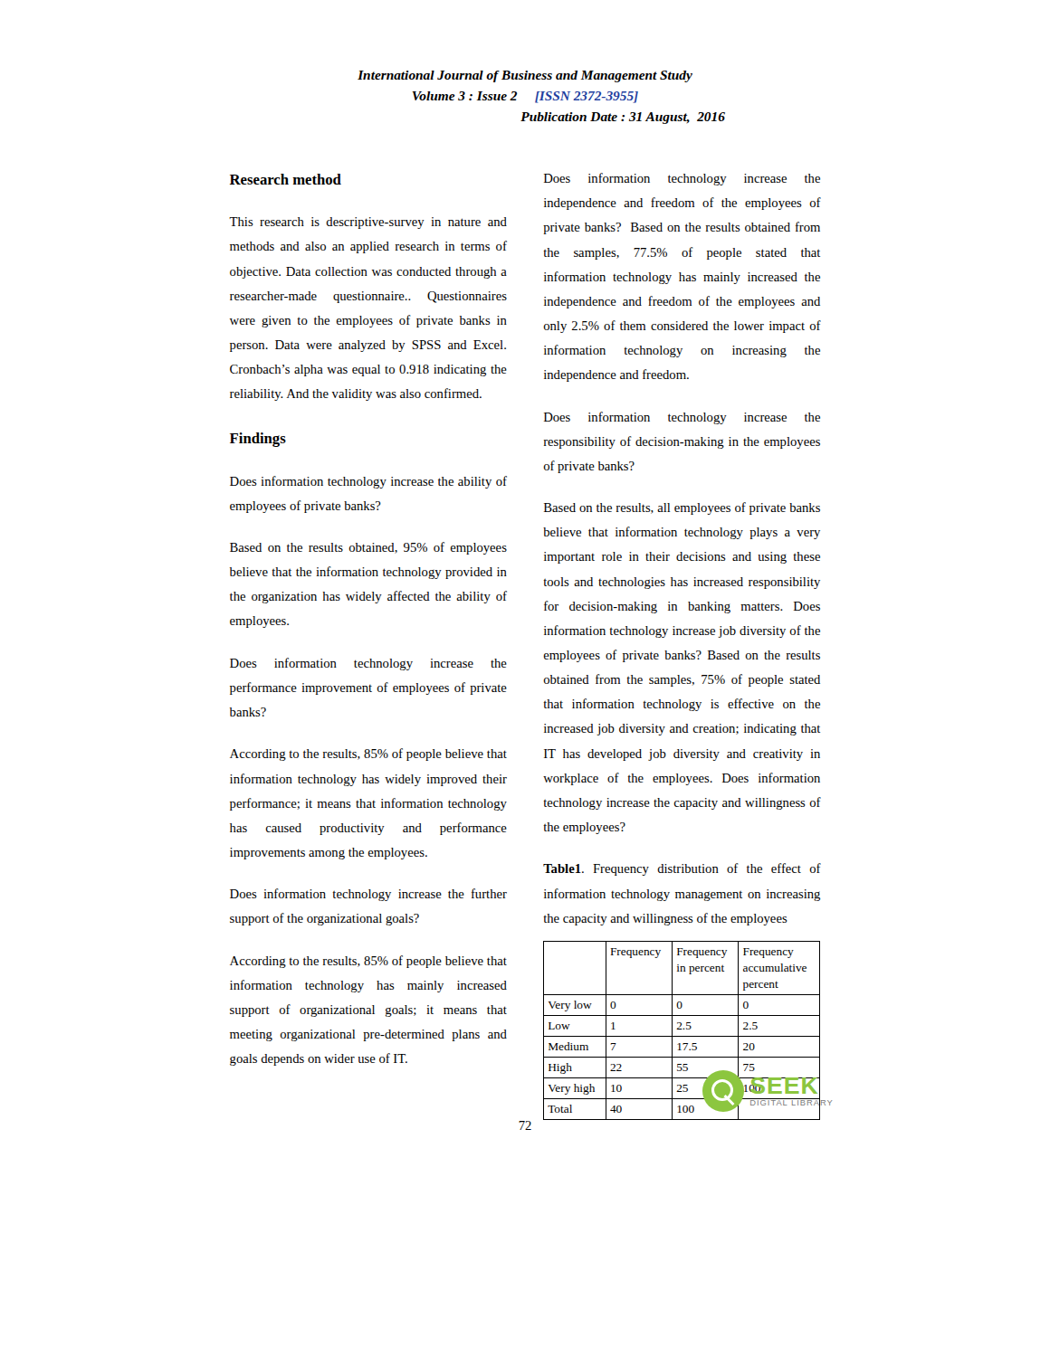International Journal of Business and Management Study Volume 3 : Issue 2 [ISSN 2372-3955] Publication Date : 31 August, 2016
Research method
This research is descriptive-survey in nature and methods and also an applied research in terms of objective. Data collection was conducted through a researcher-made questionnaire.. Questionnaires were given to the employees of private banks in person. Data were analyzed by SPSS and Excel. Cronbach’s alpha was equal to 0.918 indicating the reliability. And the validity was also confirmed.
Findings
Does information technology increase the ability of employees of private banks?
Based on the results obtained, 95% of employees believe that the information technology provided in the organization has widely affected the ability of employees.
Does information technology increase the performance improvement of employees of private banks?
According to the results, 85% of people believe that information technology has widely improved their performance; it means that information technology has caused productivity and performance improvements among the employees.
Does information technology increase the further support of the organizational goals?
According to the results, 85% of people believe that information technology has mainly increased support of organizational goals; it means that meeting organizational pre-determined plans and goals depends on wider use of IT.
Does information technology increase the independence and freedom of the employees of private banks? Based on the results obtained from the samples, 77.5% of people stated that information technology has mainly increased the independence and freedom of the employees and only 2.5% of them considered the lower impact of information technology on increasing the independence and freedom.
Does information technology increase the responsibility of decision-making in the employees of private banks?
Based on the results, all employees of private banks believe that information technology plays a very important role in their decisions and using these tools and technologies has increased responsibility for decision-making in banking matters. Does information technology increase job diversity of the employees of private banks? Based on the results obtained from the samples, 75% of people stated that information technology is effective on the increased job diversity and creation; indicating that IT has developed job diversity and creativity in workplace of the employees. Does information technology increase the capacity and willingness of the employees?
Table1. Frequency distribution of the effect of information technology management on increasing the capacity and willingness of the employees
| | Frequency | Frequency in percent | Frequency accumulative percent |
| --- | --- | --- | --- |
| Very low | 0 | 0 | 0 |
| Low | 1 | 2.5 | 2.5 |
| Medium | 7 | 17.5 | 20 |
| High | 22 | 55 | 75 |
| Very high | 10 | 25 | 100 |
| Total | 40 | 100 | |
72
SEEK DIGITAL LIBRARY